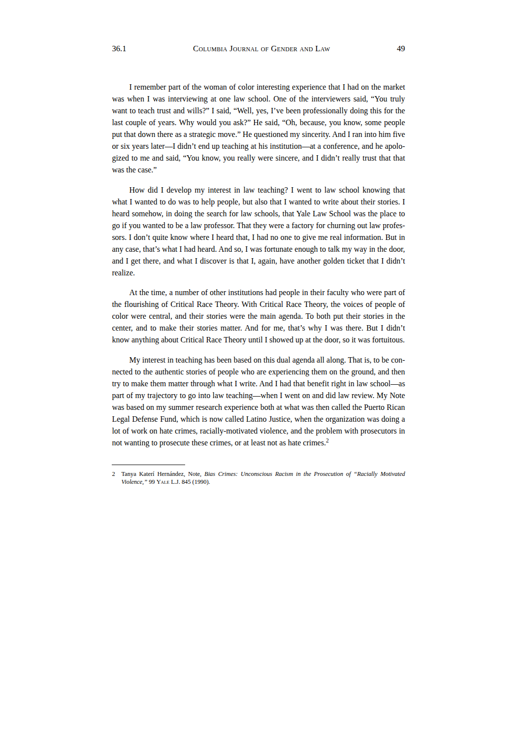36.1 Columbia Journal of Gender and Law 49
I remember part of the woman of color interesting experience that I had on the market was when I was interviewing at one law school. One of the interviewers said, “You truly want to teach trust and wills?” I said, “Well, yes, I’ve been professionally doing this for the last couple of years. Why would you ask?” He said, “Oh, because, you know, some people put that down there as a strategic move.” He questioned my sincerity. And I ran into him five or six years later—I didn’t end up teaching at his institution—at a conference, and he apologized to me and said, “You know, you really were sincere, and I didn’t really trust that that was the case.”
How did I develop my interest in law teaching? I went to law school knowing that what I wanted to do was to help people, but also that I wanted to write about their stories. I heard somehow, in doing the search for law schools, that Yale Law School was the place to go if you wanted to be a law professor. That they were a factory for churning out law professors. I don’t quite know where I heard that, I had no one to give me real information. But in any case, that’s what I had heard. And so, I was fortunate enough to talk my way in the door, and I get there, and what I discover is that I, again, have another golden ticket that I didn’t realize.
At the time, a number of other institutions had people in their faculty who were part of the flourishing of Critical Race Theory. With Critical Race Theory, the voices of people of color were central, and their stories were the main agenda. To both put their stories in the center, and to make their stories matter. And for me, that’s why I was there. But I didn’t know anything about Critical Race Theory until I showed up at the door, so it was fortuitous.
My interest in teaching has been based on this dual agenda all along. That is, to be connected to the authentic stories of people who are experiencing them on the ground, and then try to make them matter through what I write. And I had that benefit right in law school—as part of my trajectory to go into law teaching—when I went on and did law review. My Note was based on my summer research experience both at what was then called the Puerto Rican Legal Defense Fund, which is now called Latino Justice, when the organization was doing a lot of work on hate crimes, racially-motivated violence, and the problem with prosecutors in not wanting to prosecute these crimes, or at least not as hate crimes.2
2 Tanya Katerí Hernández, Note, Bias Crimes: Unconscious Racism in the Prosecution of “Racially Motivated Violence,” 99 Yale L.J. 845 (1990).